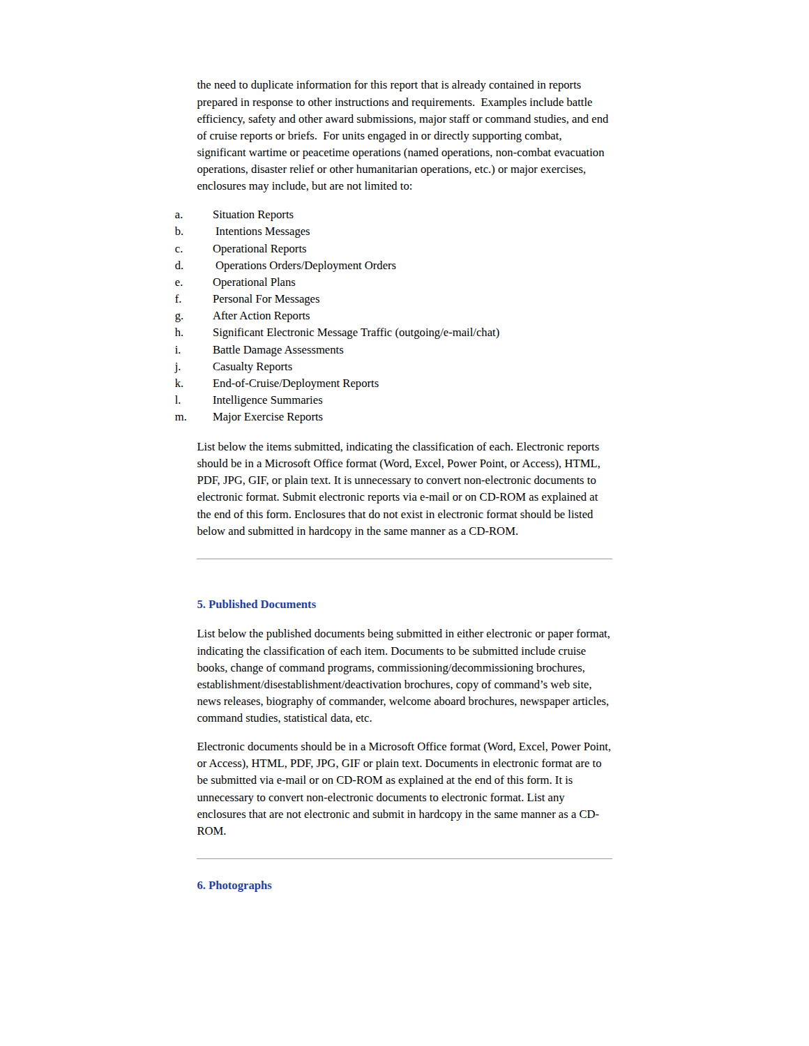the need to duplicate information for this report that is already contained in reports prepared in response to other instructions and requirements. Examples include battle efficiency, safety and other award submissions, major staff or command studies, and end of cruise reports or briefs. For units engaged in or directly supporting combat, significant wartime or peacetime operations (named operations, non-combat evacuation operations, disaster relief or other humanitarian operations, etc.) or major exercises, enclosures may include, but are not limited to:
a. Situation Reports
b. Intentions Messages
c. Operational Reports
d. Operations Orders/Deployment Orders
e. Operational Plans
f. Personal For Messages
g. After Action Reports
h. Significant Electronic Message Traffic (outgoing/e-mail/chat)
i. Battle Damage Assessments
j. Casualty Reports
k. End-of-Cruise/Deployment Reports
l. Intelligence Summaries
m. Major Exercise Reports
List below the items submitted, indicating the classification of each. Electronic reports should be in a Microsoft Office format (Word, Excel, Power Point, or Access), HTML, PDF, JPG, GIF, or plain text. It is unnecessary to convert non-electronic documents to electronic format. Submit electronic reports via e-mail or on CD-ROM as explained at the end of this form. Enclosures that do not exist in electronic format should be listed below and submitted in hardcopy in the same manner as a CD-ROM.
5. Published Documents
List below the published documents being submitted in either electronic or paper format, indicating the classification of each item. Documents to be submitted include cruise books, change of command programs, commissioning/decommissioning brochures, establishment/disestablishment/deactivation brochures, copy of command’s web site, news releases, biography of commander, welcome aboard brochures, newspaper articles, command studies, statistical data, etc.
Electronic documents should be in a Microsoft Office format (Word, Excel, Power Point, or Access), HTML, PDF, JPG, GIF or plain text. Documents in electronic format are to be submitted via e-mail or on CD-ROM as explained at the end of this form. It is unnecessary to convert non-electronic documents to electronic format. List any enclosures that are not electronic and submit in hardcopy in the same manner as a CD-ROM.
6. Photographs